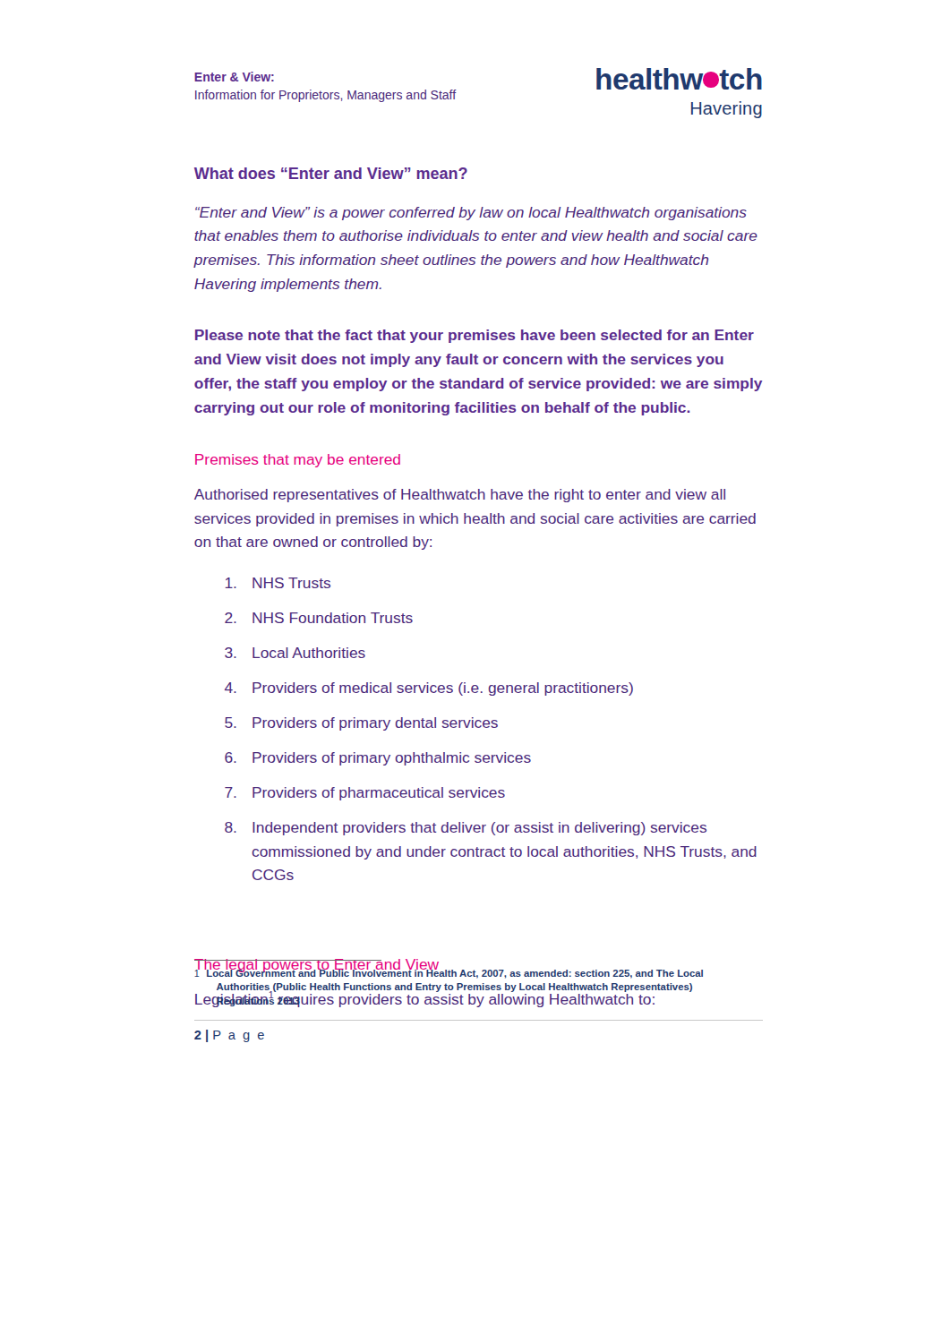Enter & View:
Information for Proprietors, Managers and Staff
health w tch
Havering
What does “Enter and View” mean?
“Enter and View” is a power conferred by law on local Healthwatch organisations that enables them to authorise individuals to enter and view health and social care premises. This information sheet outlines the powers and how Healthwatch Havering implements them.
Please note that the fact that your premises have been selected for an Enter and View visit does not imply any fault or concern with the services you offer, the staff you employ or the standard of service provided: we are simply carrying out our role of monitoring facilities on behalf of the public.
Premises that may be entered
Authorised representatives of Healthwatch have the right to enter and view all services provided in premises in which health and social care activities are carried on that are owned or controlled by:
NHS Trusts
NHS Foundation Trusts
Local Authorities
Providers of medical services (i.e. general practitioners)
Providers of primary dental services
Providers of primary ophthalmic services
Providers of pharmaceutical services
Independent providers that deliver (or assist in delivering) services commissioned by and under contract to local authorities, NHS Trusts, and CCGs
The legal powers to Enter and View
Legislation1 requires providers to assist by allowing Healthwatch to:
1
Local Government and Public Involvement in Health Act, 2007, as amended: section 225, and The Local Authorities (Public Health Functions and Entry to Premises by Local Healthwatch Representatives) Regulations 2013
2 | P a g e